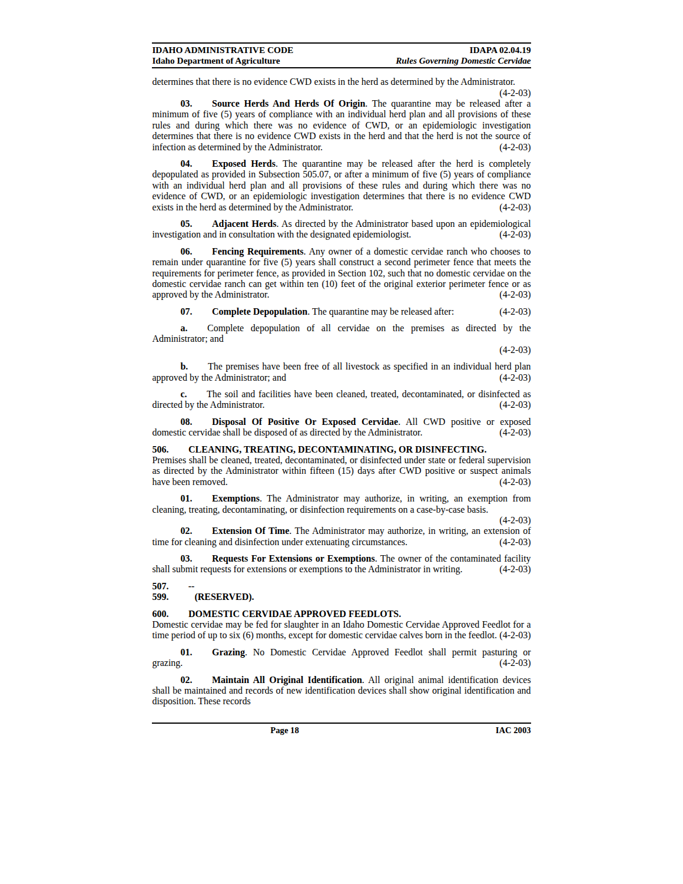| IDAHO ADMINISTRATIVE CODE | IDAPA 02.04.19 |
| Idaho Department of Agriculture | Rules Governing Domestic Cervidae |
determines that there is no evidence CWD exists in the herd as determined by the Administrator.(4-2-03)
03. Source Herds And Herds Of Origin. The quarantine may be released after a minimum of five (5) years of compliance with an individual herd plan and all provisions of these rules and during which there was no evidence of CWD, or an epidemiologic investigation determines that there is no evidence CWD exists in the herd and that the herd is not the source of infection as determined by the Administrator.(4-2-03)
04. Exposed Herds. The quarantine may be released after the herd is completely depopulated as provided in Subsection 505.07, or after a minimum of five (5) years of compliance with an individual herd plan and all provisions of these rules and during which there was no evidence of CWD, or an epidemiologic investigation determines that there is no evidence CWD exists in the herd as determined by the Administrator.(4-2-03)
05. Adjacent Herds. As directed by the Administrator based upon an epidemiological investigation and in consultation with the designated epidemiologist.(4-2-03)
06. Fencing Requirements. Any owner of a domestic cervidae ranch who chooses to remain under quarantine for five (5) years shall construct a second perimeter fence that meets the requirements for perimeter fence, as provided in Section 102, such that no domestic cervidae on the domestic cervidae ranch can get within ten (10) feet of the original exterior perimeter fence or as approved by the Administrator.(4-2-03)
07. Complete Depopulation. The quarantine may be released after:(4-2-03)
a. Complete depopulation of all cervidae on the premises as directed by the Administrator; and
(4-2-03)
b. The premises have been free of all livestock as specified in an individual herd plan approved by the Administrator; and(4-2-03)
c. The soil and facilities have been cleaned, treated, decontaminated, or disinfected as directed by the Administrator.(4-2-03)
08. Disposal Of Positive Or Exposed Cervidae. All CWD positive or exposed domestic cervidae shall be disposed of as directed by the Administrator.(4-2-03)
506. CLEANING, TREATING, DECONTAMINATING, OR DISINFECTING.
Premises shall be cleaned, treated, decontaminated, or disinfected under state or federal supervision as directed by the Administrator within fifteen (15) days after CWD positive or suspect animals have been removed.(4-2-03)
01. Exemptions. The Administrator may authorize, in writing, an exemption from cleaning, treating, decontaminating, or disinfection requirements on a case-by-case basis.(4-2-03)
02. Extension Of Time. The Administrator may authorize, in writing, an extension of time for cleaning and disinfection under extenuating circumstances.(4-2-03)
03. Requests For Extensions or Exemptions. The owner of the contaminated facility shall submit requests for extensions or exemptions to the Administrator in writing.(4-2-03)
507. -- 599.(RESERVED).
600. DOMESTIC CERVIDAE APPROVED FEEDLOTS.
Domestic cervidae may be fed for slaughter in an Idaho Domestic Cervidae Approved Feedlot for a time period of up to six (6) months, except for domestic cervidae calves born in the feedlot.(4-2-03)
01. Grazing. No Domestic Cervidae Approved Feedlot shall permit pasturing or grazing.(4-2-03)
02. Maintain All Original Identification. All original animal identification devices shall be maintained and records of new identification devices shall show original identification and disposition. These records
| Page 18 | IAC 2003 |